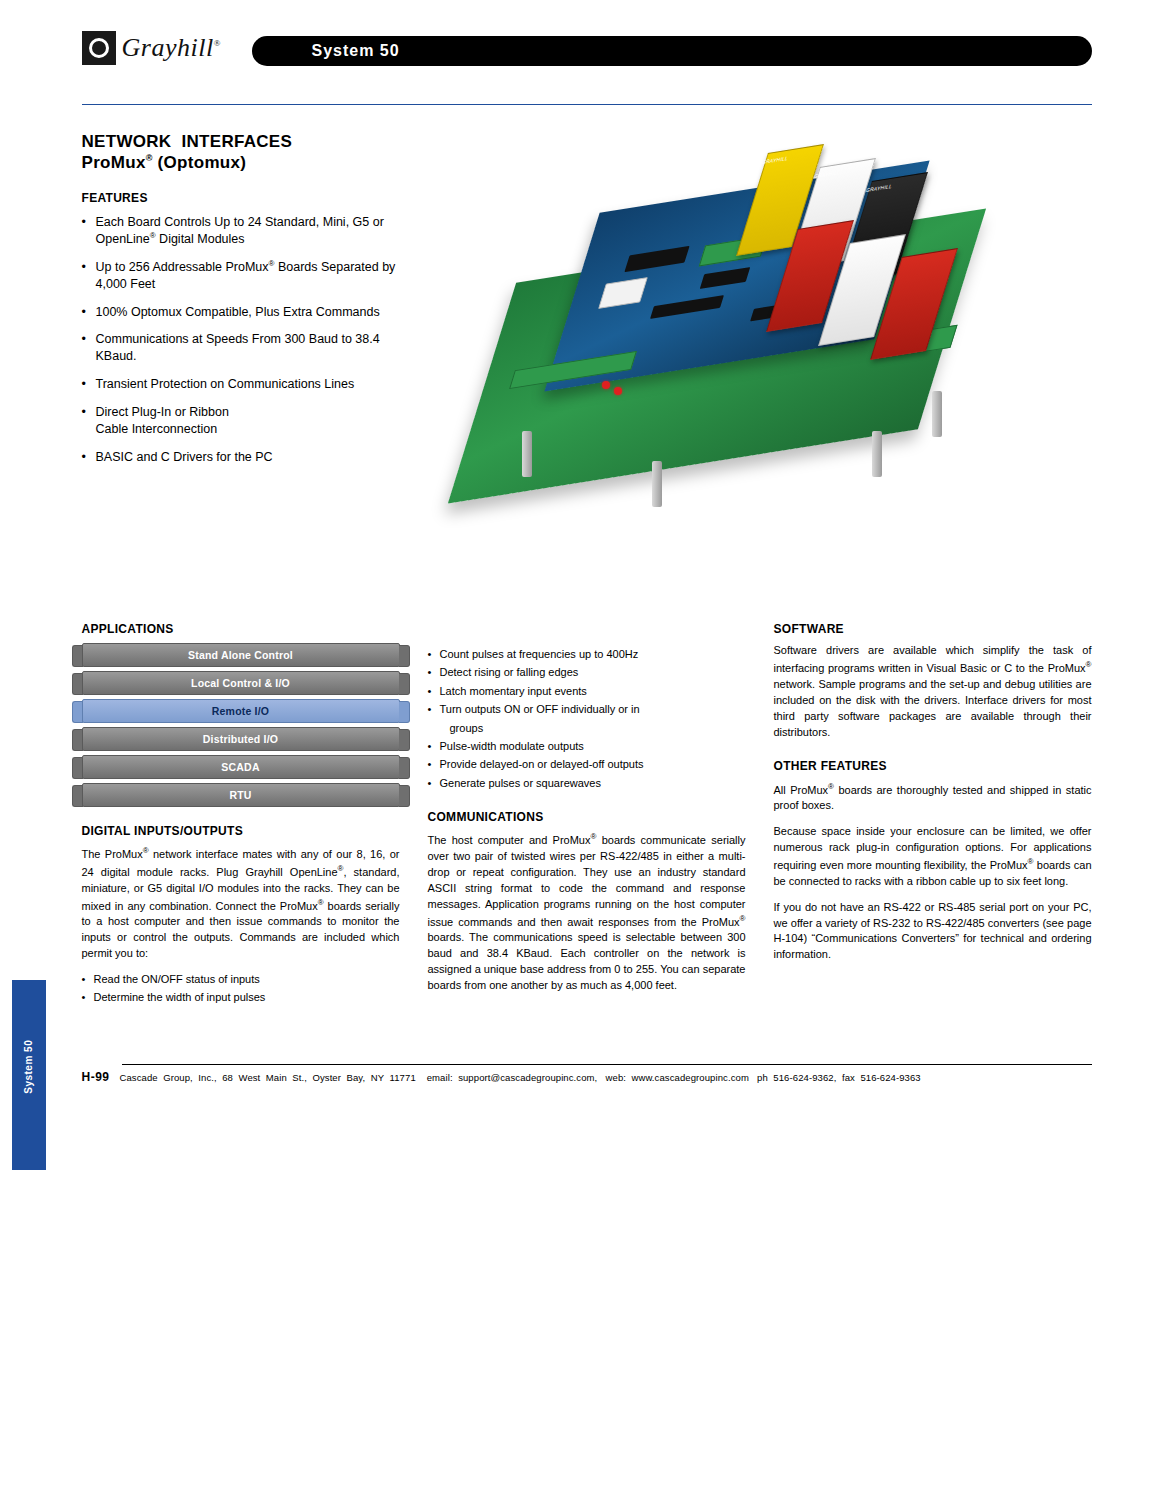Grayhill®
System 50
NETWORK INTERFACES
ProMux® (Optomux)
FEATURES
Each Board Controls Up to 24 Standard, Mini, G5 or OpenLine® Digital Modules
Up to 256 Addressable ProMux® Boards Separated by 4,000 Feet
100% Optomux Compatible, Plus Extra Commands
Communications at Speeds From 300 Baud to 38.4 KBaud.
Transient Protection on Communications Lines
Direct Plug-In or Ribbon
Cable Interconnection
BASIC and C Drivers for the PC
GRAYHILL
GRAYHILL
GRAYHILL
APPLICATIONS
Stand Alone Control
Local Control & I/O
Remote I/O
Distributed I/O
SCADA
RTU
DIGITAL INPUTS/OUTPUTS
The ProMux® network interface mates with any of our 8, 16, or 24 digital module racks. Plug Grayhill OpenLine®, standard, miniature, or G5 digital I/O modules into the racks. They can be mixed in any combination. Connect the ProMux® boards serially to a host computer and then issue commands to monitor the inputs or control the outputs. Commands are included which permit you to:
Read the ON/OFF status of inputs
Determine the width of input pulses
Count pulses at frequencies up to 400Hz
Detect rising or falling edges
Latch momentary input events
Turn outputs ON or OFF individually or in
groups
Pulse-width modulate outputs
Provide delayed-on or delayed-off outputs
Generate pulses or squarewaves
COMMUNICATIONS
The host computer and ProMux® boards communicate serially over two pair of twisted wires per RS-422/485 in either a multi-drop or repeat configuration. They use an industry standard ASCII string format to code the command and response messages. Application programs running on the host computer issue commands and then await responses from the ProMux® boards. The communications speed is selectable between 300 baud and 38.4 KBaud. Each controller on the network is assigned a unique base address from 0 to 255. You can separate boards from one another by as much as 4,000 feet.
SOFTWARE
Software drivers are available which simplify the task of interfacing programs written in Visual Basic or C to the ProMux® network. Sample programs and the set-up and debug utilities are included on the disk with the drivers. Interface drivers for most third party software packages are available through their distributors.
OTHER FEATURES
All ProMux® boards are thoroughly tested and shipped in static proof boxes.
Because space inside your enclosure can be limited, we offer numerous rack plug-in configuration options. For applications requiring even more mounting flexibility, the ProMux® boards can be connected to racks with a ribbon cable up to six feet long.
If you do not have an RS-422 or RS-485 serial port on your PC, we offer a variety of RS-232 to RS-422/485 converters (see page H-104) “Communications Converters” for technical and ordering information.
System 50
H-99
Cascade Group, Inc., 68 West Main St., Oyster Bay, NY 11771 email: support@cascadegroupinc.com, web: www.cascadegroupinc.com ph 516-624-9362, fax 516-624-9363